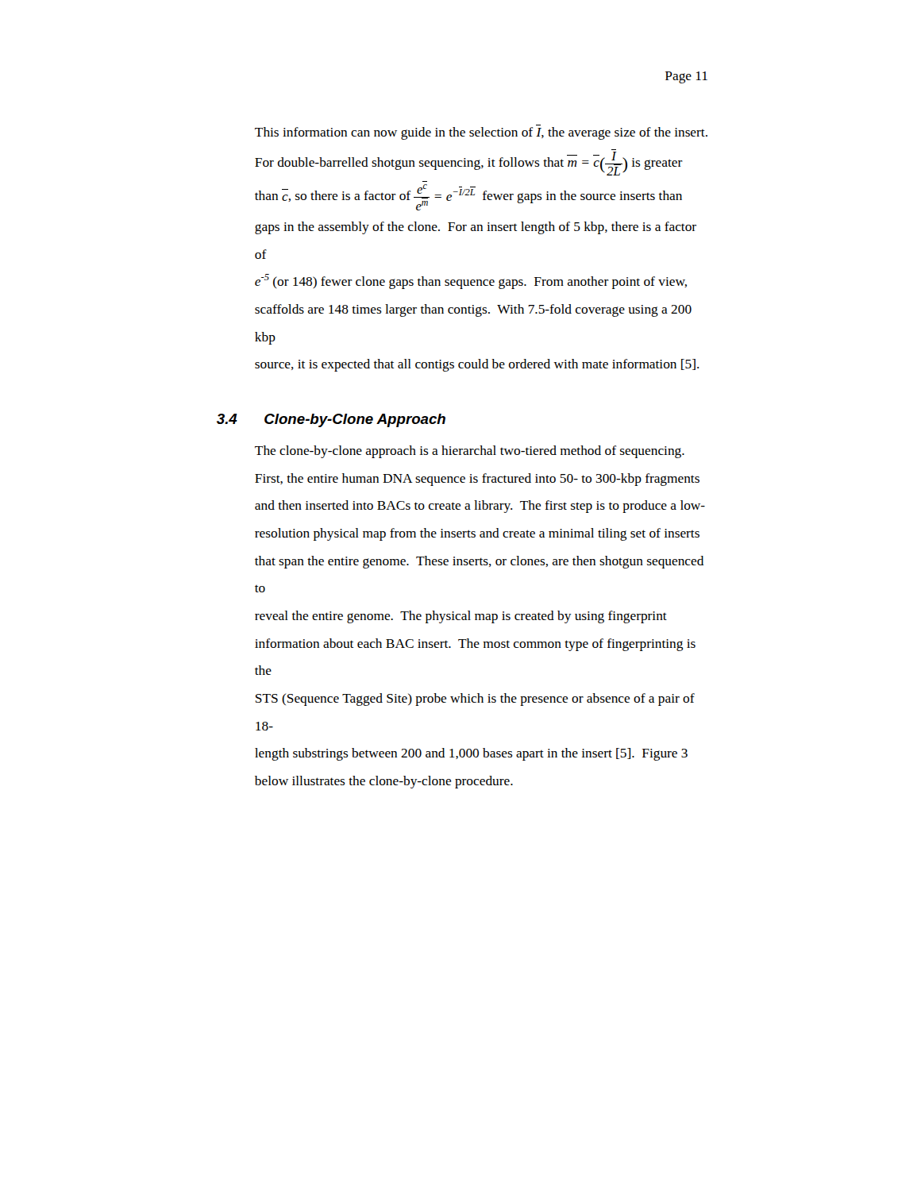Page 11
This information can now guide in the selection of I, the average size of the insert.
For double-barrelled shotgun sequencing, it follows that m = c(I 2L) is greater
than c, so there is a factor of ec em = e−I/2L fewer gaps in the source inserts than
gaps in the assembly of the clone. For an insert length of 5 kbp, there is a factor of
e-5 (or 148) fewer clone gaps than sequence gaps. From another point of view,
scaffolds are 148 times larger than contigs. With 7.5-fold coverage using a 200 kbp
source, it is expected that all contigs could be ordered with mate information [5].
3.4 Clone-by-Clone Approach
The clone-by-clone approach is a hierarchal two-tiered method of sequencing.
First, the entire human DNA sequence is fractured into 50- to 300-kbp fragments
and then inserted into BACs to create a library. The first step is to produce a low-
resolution physical map from the inserts and create a minimal tiling set of inserts
that span the entire genome. These inserts, or clones, are then shotgun sequenced to
reveal the entire genome. The physical map is created by using fingerprint
information about each BAC insert. The most common type of fingerprinting is the
STS (Sequence Tagged Site) probe which is the presence or absence of a pair of 18-
length substrings between 200 and 1,000 bases apart in the insert [5]. Figure 3
below illustrates the clone-by-clone procedure.